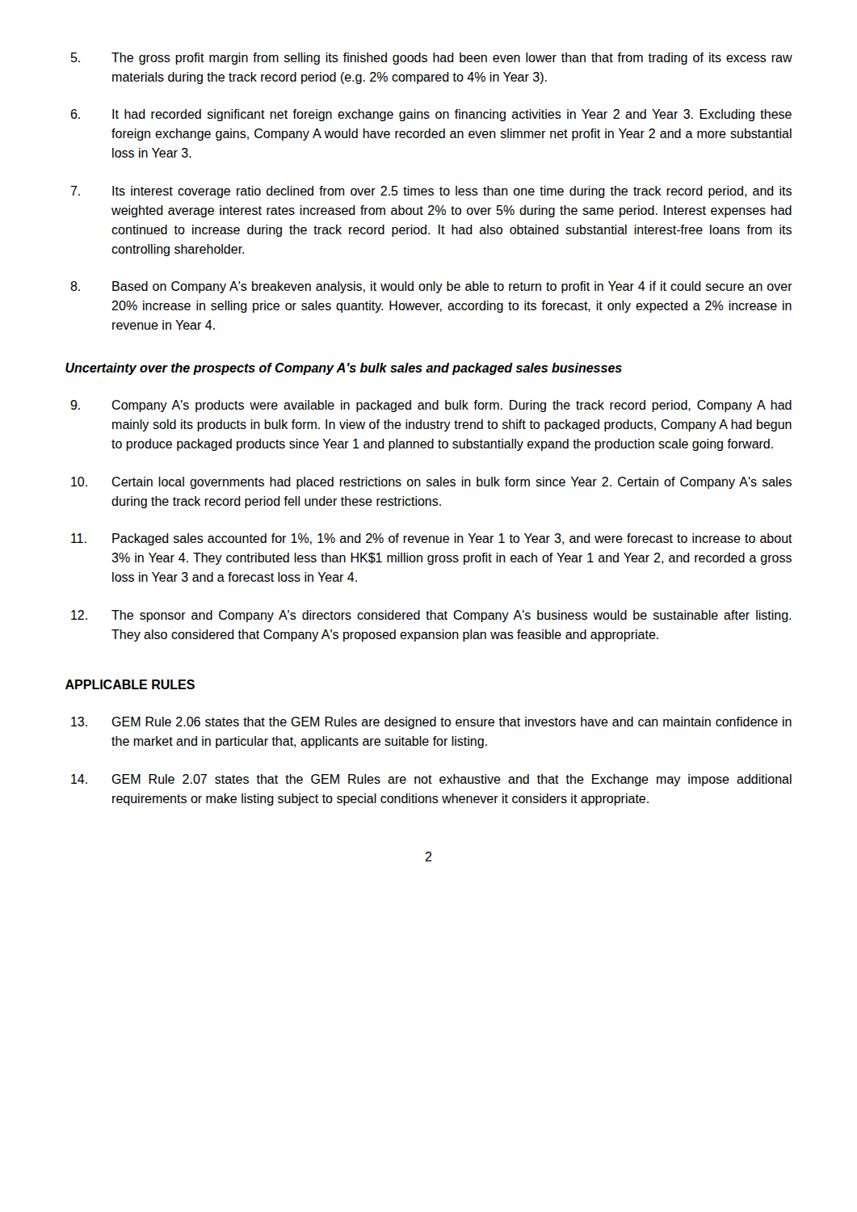5. The gross profit margin from selling its finished goods had been even lower than that from trading of its excess raw materials during the track record period (e.g. 2% compared to 4% in Year 3).
6. It had recorded significant net foreign exchange gains on financing activities in Year 2 and Year 3. Excluding these foreign exchange gains, Company A would have recorded an even slimmer net profit in Year 2 and a more substantial loss in Year 3.
7. Its interest coverage ratio declined from over 2.5 times to less than one time during the track record period, and its weighted average interest rates increased from about 2% to over 5% during the same period. Interest expenses had continued to increase during the track record period. It had also obtained substantial interest-free loans from its controlling shareholder.
8. Based on Company A's breakeven analysis, it would only be able to return to profit in Year 4 if it could secure an over 20% increase in selling price or sales quantity. However, according to its forecast, it only expected a 2% increase in revenue in Year 4.
Uncertainty over the prospects of Company A's bulk sales and packaged sales businesses
9. Company A's products were available in packaged and bulk form. During the track record period, Company A had mainly sold its products in bulk form. In view of the industry trend to shift to packaged products, Company A had begun to produce packaged products since Year 1 and planned to substantially expand the production scale going forward.
10. Certain local governments had placed restrictions on sales in bulk form since Year 2. Certain of Company A's sales during the track record period fell under these restrictions.
11. Packaged sales accounted for 1%, 1% and 2% of revenue in Year 1 to Year 3, and were forecast to increase to about 3% in Year 4. They contributed less than HK$1 million gross profit in each of Year 1 and Year 2, and recorded a gross loss in Year 3 and a forecast loss in Year 4.
12. The sponsor and Company A's directors considered that Company A's business would be sustainable after listing. They also considered that Company A's proposed expansion plan was feasible and appropriate.
APPLICABLE RULES
13. GEM Rule 2.06 states that the GEM Rules are designed to ensure that investors have and can maintain confidence in the market and in particular that, applicants are suitable for listing.
14. GEM Rule 2.07 states that the GEM Rules are not exhaustive and that the Exchange may impose additional requirements or make listing subject to special conditions whenever it considers it appropriate.
2